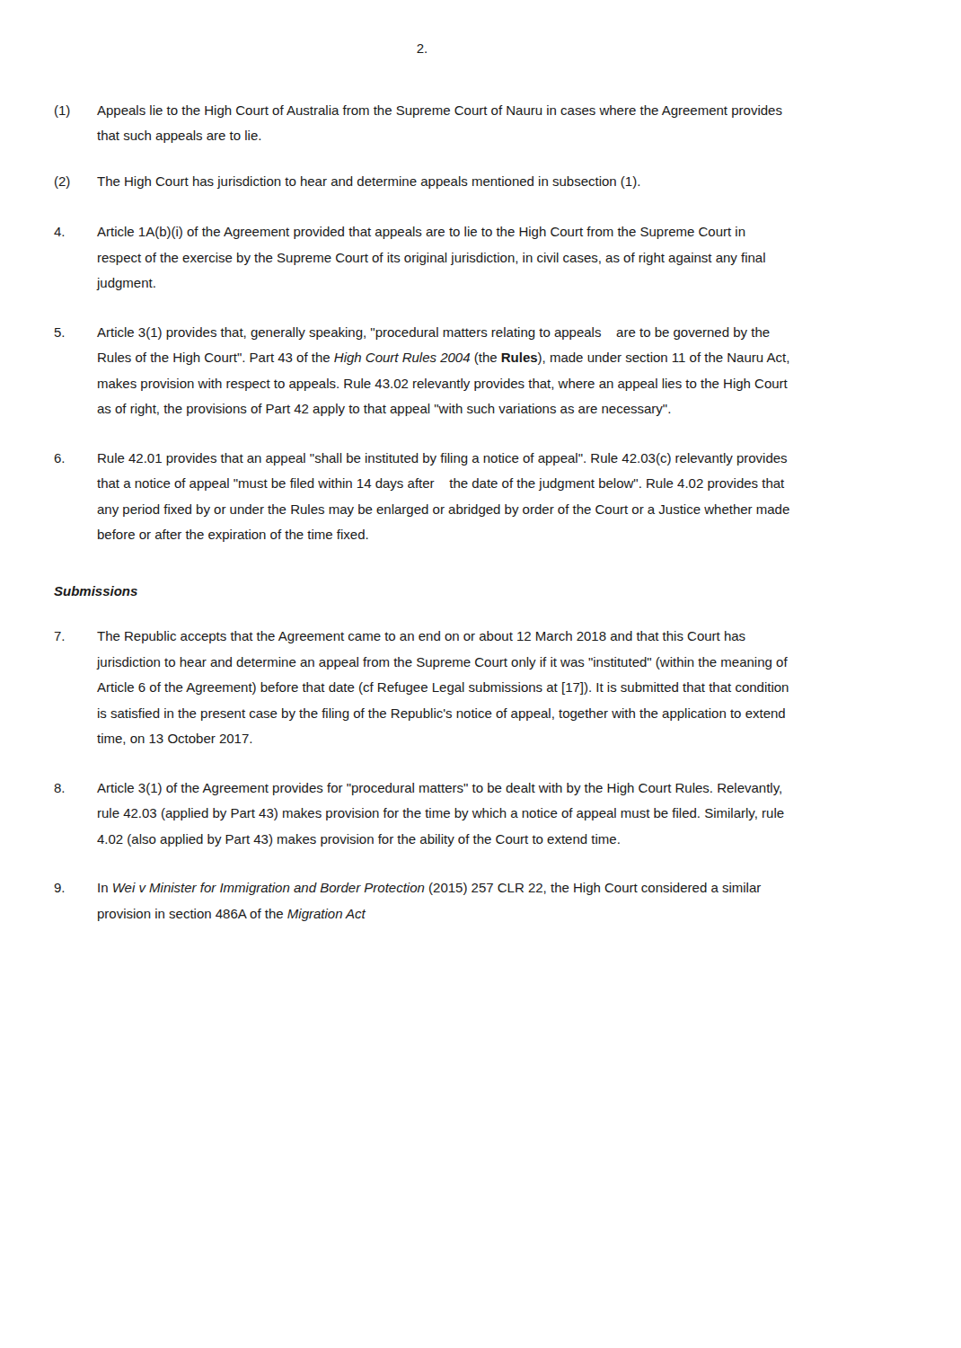2.
(1)
Appeals lie to the High Court of Australia from the Supreme Court of Nauru in cases where the Agreement provides that such appeals are to lie.
(2)
The High Court has jurisdiction to hear and determine appeals mentioned in subsection (1).
4.
Article 1A(b)(i) of the Agreement provided that appeals are to lie to the High Court from the Supreme Court in respect of the exercise by the Supreme Court of its original jurisdiction, in civil cases, as of right against any final judgment.
5.
Article 3(1) provides that, generally speaking, "procedural matters relating to appeals are to be governed by the Rules of the High Court". Part 43 of the High Court Rules 2004 (the Rules), made under section 11 of the Nauru Act, makes provision with respect to appeals. Rule 43.02 relevantly provides that, where an appeal lies to the High Court as of right, the provisions of Part 42 apply to that appeal "with such variations as are necessary".
6.
Rule 42.01 provides that an appeal "shall be instituted by filing a notice of appeal". Rule 42.03(c) relevantly provides that a notice of appeal "must be filed within 14 days after the date of the judgment below". Rule 4.02 provides that any period fixed by or under the Rules may be enlarged or abridged by order of the Court or a Justice whether made before or after the expiration of the time fixed.
Submissions
7.
The Republic accepts that the Agreement came to an end on or about 12 March 2018 and that this Court has jurisdiction to hear and determine an appeal from the Supreme Court only if it was "instituted" (within the meaning of Article 6 of the Agreement) before that date (cf Refugee Legal submissions at [17]). It is submitted that that condition is satisfied in the present case by the filing of the Republic's notice of appeal, together with the application to extend time, on 13 October 2017.
8.
Article 3(1) of the Agreement provides for "procedural matters" to be dealt with by the High Court Rules. Relevantly, rule 42.03 (applied by Part 43) makes provision for the time by which a notice of appeal must be filed. Similarly, rule 4.02 (also applied by Part 43) makes provision for the ability of the Court to extend time.
9.
In Wei v Minister for Immigration and Border Protection (2015) 257 CLR 22, the High Court considered a similar provision in section 486A of the Migration Act